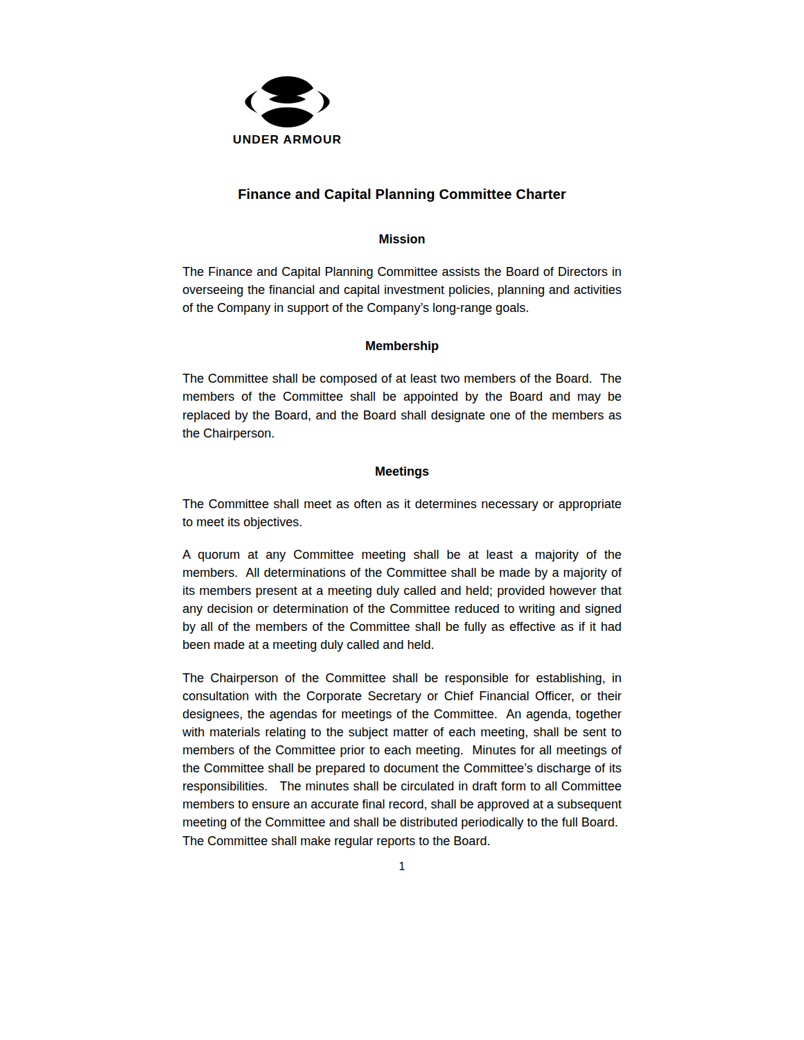Under Armour UNDER ARMOUR
Finance and Capital Planning Committee Charter
Mission
The Finance and Capital Planning Committee assists the Board of Directors in overseeing the financial and capital investment policies, planning and activities of the Company in support of the Company’s long-range goals.
Membership
The Committee shall be composed of at least two members of the Board. The members of the Committee shall be appointed by the Board and may be replaced by the Board, and the Board shall designate one of the members as the Chairperson.
Meetings
The Committee shall meet as often as it determines necessary or appropriate to meet its objectives.
A quorum at any Committee meeting shall be at least a majority of the members. All determinations of the Committee shall be made by a majority of its members present at a meeting duly called and held; provided however that any decision or determination of the Committee reduced to writing and signed by all of the members of the Committee shall be fully as effective as if it had been made at a meeting duly called and held.
The Chairperson of the Committee shall be responsible for establishing, in consultation with the Corporate Secretary or Chief Financial Officer, or their designees, the agendas for meetings of the Committee. An agenda, together with materials relating to the subject matter of each meeting, shall be sent to members of the Committee prior to each meeting. Minutes for all meetings of the Committee shall be prepared to document the Committee’s discharge of its responsibilities. The minutes shall be circulated in draft form to all Committee members to ensure an accurate final record, shall be approved at a subsequent meeting of the Committee and shall be distributed periodically to the full Board. The Committee shall make regular reports to the Board.
1